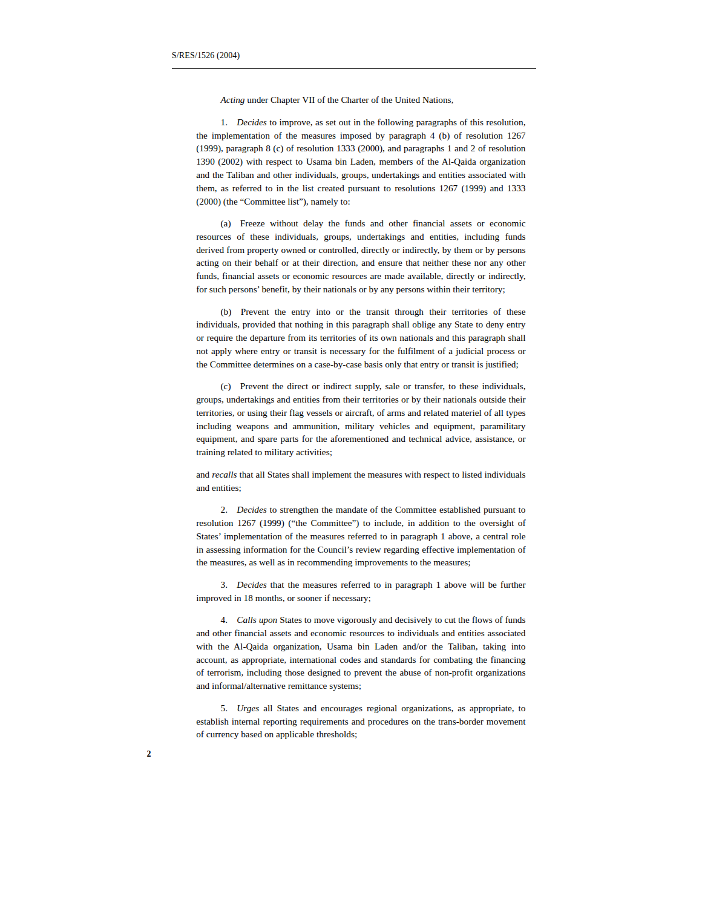S/RES/1526 (2004)
Acting under Chapter VII of the Charter of the United Nations,
1. Decides to improve, as set out in the following paragraphs of this resolution, the implementation of the measures imposed by paragraph 4 (b) of resolution 1267 (1999), paragraph 8 (c) of resolution 1333 (2000), and paragraphs 1 and 2 of resolution 1390 (2002) with respect to Usama bin Laden, members of the Al-Qaida organization and the Taliban and other individuals, groups, undertakings and entities associated with them, as referred to in the list created pursuant to resolutions 1267 (1999) and 1333 (2000) (the “Committee list”), namely to:
(a) Freeze without delay the funds and other financial assets or economic resources of these individuals, groups, undertakings and entities, including funds derived from property owned or controlled, directly or indirectly, by them or by persons acting on their behalf or at their direction, and ensure that neither these nor any other funds, financial assets or economic resources are made available, directly or indirectly, for such persons’ benefit, by their nationals or by any persons within their territory;
(b) Prevent the entry into or the transit through their territories of these individuals, provided that nothing in this paragraph shall oblige any State to deny entry or require the departure from its territories of its own nationals and this paragraph shall not apply where entry or transit is necessary for the fulfilment of a judicial process or the Committee determines on a case-by-case basis only that entry or transit is justified;
(c) Prevent the direct or indirect supply, sale or transfer, to these individuals, groups, undertakings and entities from their territories or by their nationals outside their territories, or using their flag vessels or aircraft, of arms and related materiel of all types including weapons and ammunition, military vehicles and equipment, paramilitary equipment, and spare parts for the aforementioned and technical advice, assistance, or training related to military activities;
and recalls that all States shall implement the measures with respect to listed individuals and entities;
2. Decides to strengthen the mandate of the Committee established pursuant to resolution 1267 (1999) (“the Committee”) to include, in addition to the oversight of States’ implementation of the measures referred to in paragraph 1 above, a central role in assessing information for the Council’s review regarding effective implementation of the measures, as well as in recommending improvements to the measures;
3. Decides that the measures referred to in paragraph 1 above will be further improved in 18 months, or sooner if necessary;
4. Calls upon States to move vigorously and decisively to cut the flows of funds and other financial assets and economic resources to individuals and entities associated with the Al-Qaida organization, Usama bin Laden and/or the Taliban, taking into account, as appropriate, international codes and standards for combating the financing of terrorism, including those designed to prevent the abuse of non-profit organizations and informal/alternative remittance systems;
5. Urges all States and encourages regional organizations, as appropriate, to establish internal reporting requirements and procedures on the trans-border movement of currency based on applicable thresholds;
2